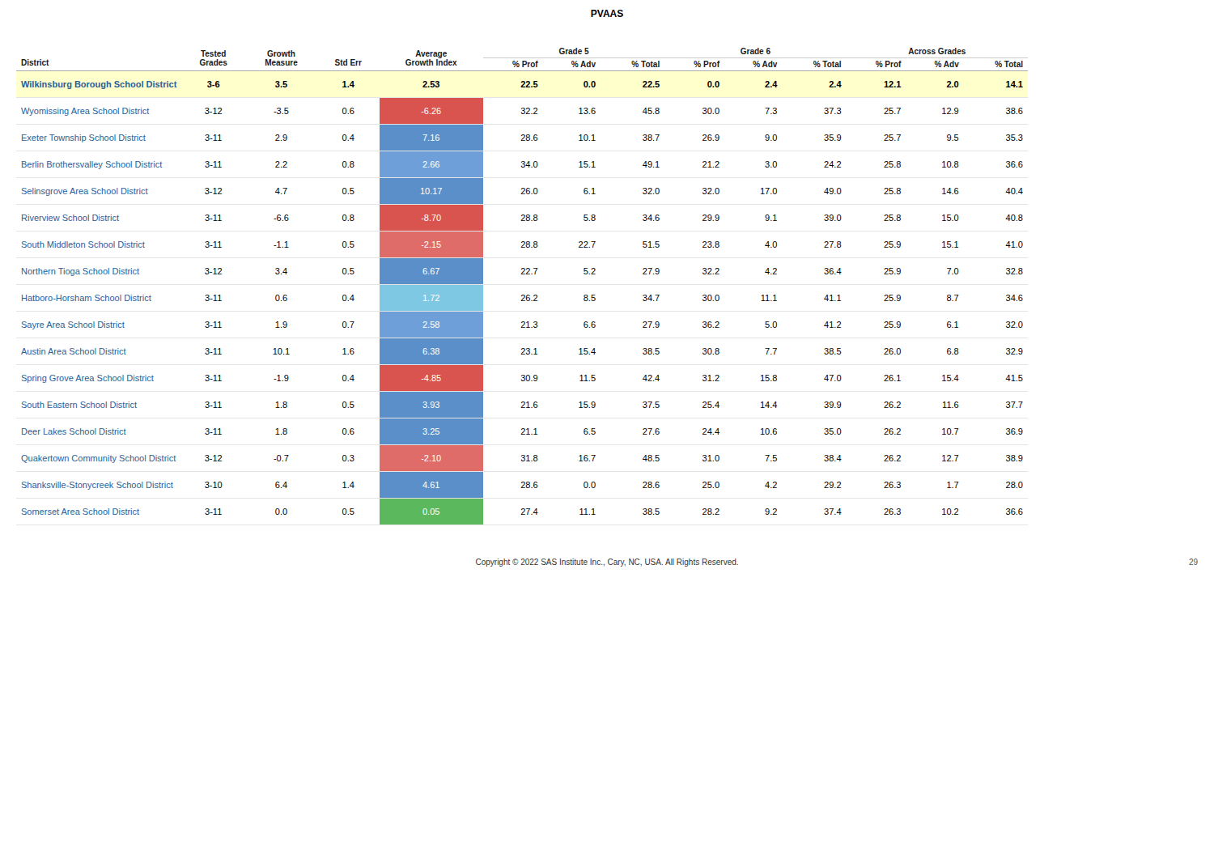PVAAS
| District | Tested Grades | Growth Measure | Std Err | Average Growth Index | Grade 5 | Grade 6 | Across Grades |
| --- | --- | --- | --- | --- | --- | --- | --- |
| % Prof | % Adv | % Total | % Prof | % Adv | % Total | % Prof | % Adv | % Total |
| Wilkinsburg Borough School District | 3-6 | 3.5 | 1.4 | 2.53 | 22.5 | 0.0 | 22.5 | 0.0 | 2.4 | 2.4 | 12.1 | 2.0 | 14.1 |
| Wyomissing Area School District | 3-12 | -3.5 | 0.6 | -6.26 | 32.2 | 13.6 | 45.8 | 30.0 | 7.3 | 37.3 | 25.7 | 12.9 | 38.6 |
| Exeter Township School District | 3-11 | 2.9 | 0.4 | 7.16 | 28.6 | 10.1 | 38.7 | 26.9 | 9.0 | 35.9 | 25.7 | 9.5 | 35.3 |
| Berlin Brothersvalley School District | 3-11 | 2.2 | 0.8 | 2.66 | 34.0 | 15.1 | 49.1 | 21.2 | 3.0 | 24.2 | 25.8 | 10.8 | 36.6 |
| Selinsgrove Area School District | 3-12 | 4.7 | 0.5 | 10.17 | 26.0 | 6.1 | 32.0 | 32.0 | 17.0 | 49.0 | 25.8 | 14.6 | 40.4 |
| Riverview School District | 3-11 | -6.6 | 0.8 | -8.70 | 28.8 | 5.8 | 34.6 | 29.9 | 9.1 | 39.0 | 25.8 | 15.0 | 40.8 |
| South Middleton School District | 3-11 | -1.1 | 0.5 | -2.15 | 28.8 | 22.7 | 51.5 | 23.8 | 4.0 | 27.8 | 25.9 | 15.1 | 41.0 |
| Northern Tioga School District | 3-12 | 3.4 | 0.5 | 6.67 | 22.7 | 5.2 | 27.9 | 32.2 | 4.2 | 36.4 | 25.9 | 7.0 | 32.8 |
| Hatboro-Horsham School District | 3-11 | 0.6 | 0.4 | 1.72 | 26.2 | 8.5 | 34.7 | 30.0 | 11.1 | 41.1 | 25.9 | 8.7 | 34.6 |
| Sayre Area School District | 3-11 | 1.9 | 0.7 | 2.58 | 21.3 | 6.6 | 27.9 | 36.2 | 5.0 | 41.2 | 25.9 | 6.1 | 32.0 |
| Austin Area School District | 3-11 | 10.1 | 1.6 | 6.38 | 23.1 | 15.4 | 38.5 | 30.8 | 7.7 | 38.5 | 26.0 | 6.8 | 32.9 |
| Spring Grove Area School District | 3-11 | -1.9 | 0.4 | -4.85 | 30.9 | 11.5 | 42.4 | 31.2 | 15.8 | 47.0 | 26.1 | 15.4 | 41.5 |
| South Eastern School District | 3-11 | 1.8 | 0.5 | 3.93 | 21.6 | 15.9 | 37.5 | 25.4 | 14.4 | 39.9 | 26.2 | 11.6 | 37.7 |
| Deer Lakes School District | 3-11 | 1.8 | 0.6 | 3.25 | 21.1 | 6.5 | 27.6 | 24.4 | 10.6 | 35.0 | 26.2 | 10.7 | 36.9 |
| Quakertown Community School District | 3-12 | -0.7 | 0.3 | -2.10 | 31.8 | 16.7 | 48.5 | 31.0 | 7.5 | 38.4 | 26.2 | 12.7 | 38.9 |
| Shanksville-Stonycreek School District | 3-10 | 6.4 | 1.4 | 4.61 | 28.6 | 0.0 | 28.6 | 25.0 | 4.2 | 29.2 | 26.3 | 1.7 | 28.0 |
| Somerset Area School District | 3-11 | 0.0 | 0.5 | 0.05 | 27.4 | 11.1 | 38.5 | 28.2 | 9.2 | 37.4 | 26.3 | 10.2 | 36.6 |
Copyright © 2022 SAS Institute Inc., Cary, NC, USA. All Rights Reserved. 29